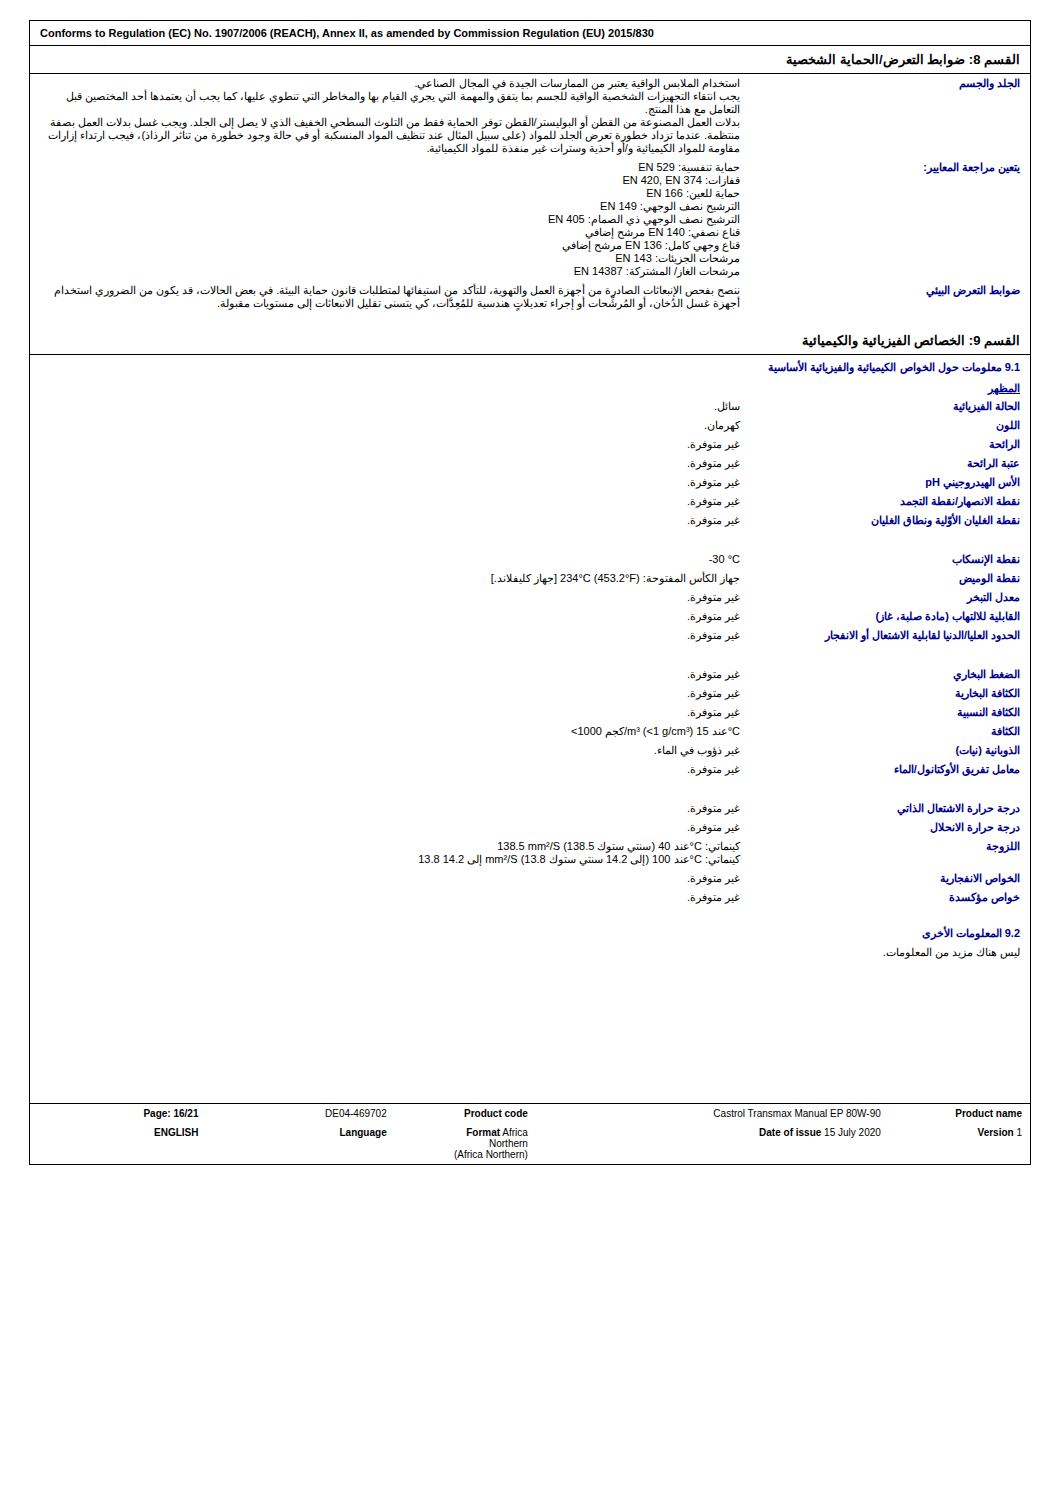Conforms to Regulation (EC) No. 1907/2006 (REACH), Annex II, as amended by Commission Regulation (EU) 2015/830
القسم 8: ضوابط التعرض/الحماية الشخصية
| الجلد والجسم | استخدام الملابس الواقية يعتبر من الممارسات الجيدة في المجال الصناعي. يجب انتقاء التجهيزات الشخصية الواقية للجسم بما يتفق والمهمة التي يجري القيام بها والمخاطر التي تنطوي عليها، كما يجب أن يعتمدها أحد المختصين قبل التعامل مع هذا المنتج. بدلات العمل المصنوعة من القطن أو البوليستر/القطن توفر الحماية فقط من التلوث السطحي الخفيف الذي لا يصل إلى الجلد. ويجب غسل بدلات العمل بصفة منتظمة. عندما تزداد خطورة تعرض الجلد للمواد (على سبيل المثال عند تنظيف المواد المنسكبة أو في حالة وجود خطورة من تناثر الرذاذ)، فيجب ارتداء إزارات مقاومة للمواد الكيميائية و/أو أحذية وسترات غير منفذة للمواد الكيميائية. |
| يتعين مراجعة المعايير: | حماية تنفسية: EN 529 قفازات: EN 420, EN 374 حماية للعين: EN 166 الترشيح نصف الوجهي: EN 149 الترشيح نصف الوجهي ذي الصمام: EN 405 قناع نصفي: EN 140 مرشح إضافي قناع وجهي كامل: EN 136 مرشح إضافي مرشحات الجزيئات: EN 143 مرشحات الغاز/ المشتركة: EN 14387 |
| ضوابط التعرض البيئي | ننصح بفحص الإنبعاثات الصادرة من أجهزة العمل والتهوية، للتأكد من استيفائها لمتطلبات قانون حماية البيئة. في بعض الحالات، قد يكون من الضروري استخدام أجهزة غسل الدُخان، أو المُرشِّحات أو إجراء تعديلاتٍ هندسية للمُعِدَّات، كي يتسنى تقليل الانبعاثات إلى مستويات مقبولة. |
القسم 9: الخصائص الفيزيائية والكيميائية
9.1 معلومات حول الخواص الكيميائية والفيزيائية الأساسية
المظهر
| الحالة الفيزيائية | سائل. |
| اللون | كهرمان. |
| الرائحة | غير متوفرة. |
| عتبة الرائحة | غير متوفرة. |
| الأس الهيدروجيني pH | غير متوفرة. |
| نقطة الانصهار/نقطة التجمد | غير متوفرة. |
| نقطة الغليان الأوّلية ونطاق الغليان | غير متوفرة. |
| نقطة الإنسكاب | -30 °C |
| نقطة الوميض | جهاز الكأس المفتوحة: 234°C (453.2°F) [جهاز كليفلاند.] |
| معدل التبخر | غير متوفرة. |
| القابلية للالتهاب (مادة صلبة، غاز) | غير متوفرة. |
| الحدود العليا/الدنيا لقابلية الاشتعال أو الانفجار | غير متوفرة. |
| الضغط البخاري | غير متوفرة. |
| الكثافة البخارية | غير متوفرة. |
| الكثافة النسبية | غير متوفرة. |
| الكثافة | <1000 كجم/m³ (<1 g/cm³) عند 15°C |
| الذوبانية (نيات) | غير ذؤوب في الماء. |
| معامل تفريق الأوكتانول/الماء | غير متوفرة. |
| درجة حرارة الاشتعال الذاتي | غير متوفرة. |
| درجة حرارة الانحلال | غير متوفرة. |
| اللزوجة | كينماتي: 138.5 mm²/S (138.5 سنتي ستوك) عند 40°C كينماتي: 13.8 إلى 14.2 mm²/S (13.8 إلى 14.2 سنتي ستوك) عند 100°C |
| الخواص الانفجارية | غير متوفرة. |
| خواص مؤكسدة | غير متوفرة. |
9.2 المعلومات الأخرى
ليس هناك مزيد من المعلومات.
| Product name | Castrol Transmax Manual EP 80W-90 | Product code | 469702-DE04 | Page: 16/21 |
| Version 1 | Date of issue 15 July 2020 | Format Africa Northern (Africa Northern) | Language | ENGLISH |